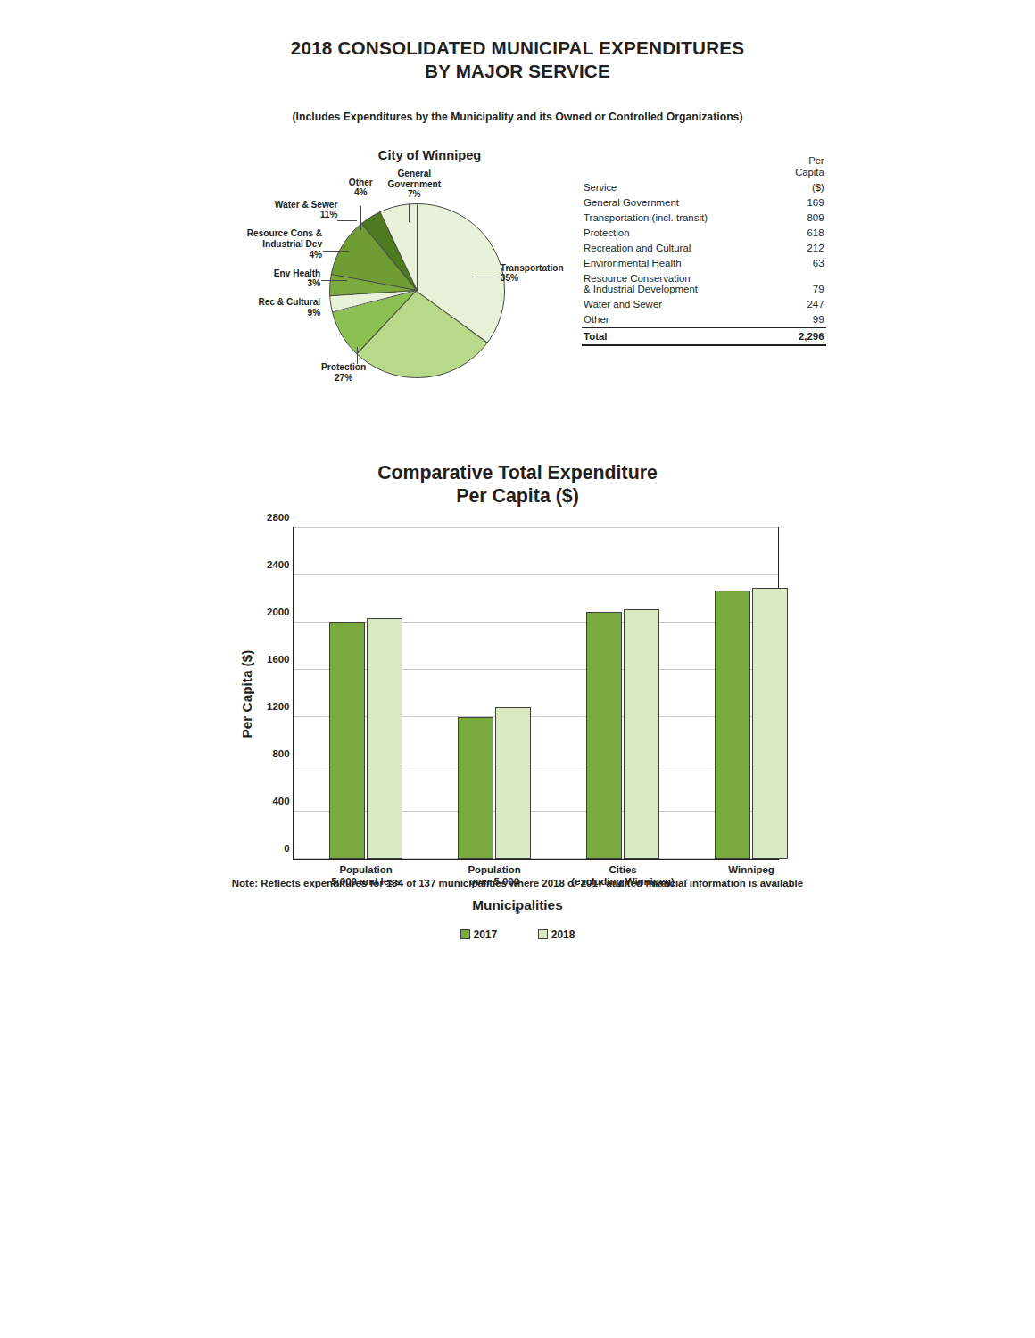2018 CONSOLIDATED MUNICIPAL EXPENDITURES
BY MAJOR SERVICE
(Includes Expenditures by the Municipality and its Owned or Controlled Organizations)
City of Winnipeg
General
Government
7%
Other
4%
Water & Sewer
11%
Resource Cons &
Industrial Dev
4%
Env Health
3%
Rec & Cultural
9%
Transportation
35%
Protection
27%
| | Per Capita |
| --- | --- |
| Service | ($) |
| General Government | 169 |
| Transportation (incl. transit) | 809 |
| Protection | 618 |
| Recreation and Cultural | 212 |
| Environmental Health | 63 |
| Resource Conservation & Industrial Development | 79 |
| Water and Sewer | 247 |
| Other | 99 |
| Total | 2,296 |
Comparative Total Expenditure
Per Capita ($)
Per Capita ($)
0
400
800
1200
1600
2000
2400
2800
Population
5,000 and less
Population
over 5,000
Cities
(excluding Winnipeg)
Winnipeg
Municipalities
2017 2018
Note: Reflects expenditures for 134 of 137 municipalities where 2018 or 2017 audited financial information is available
5